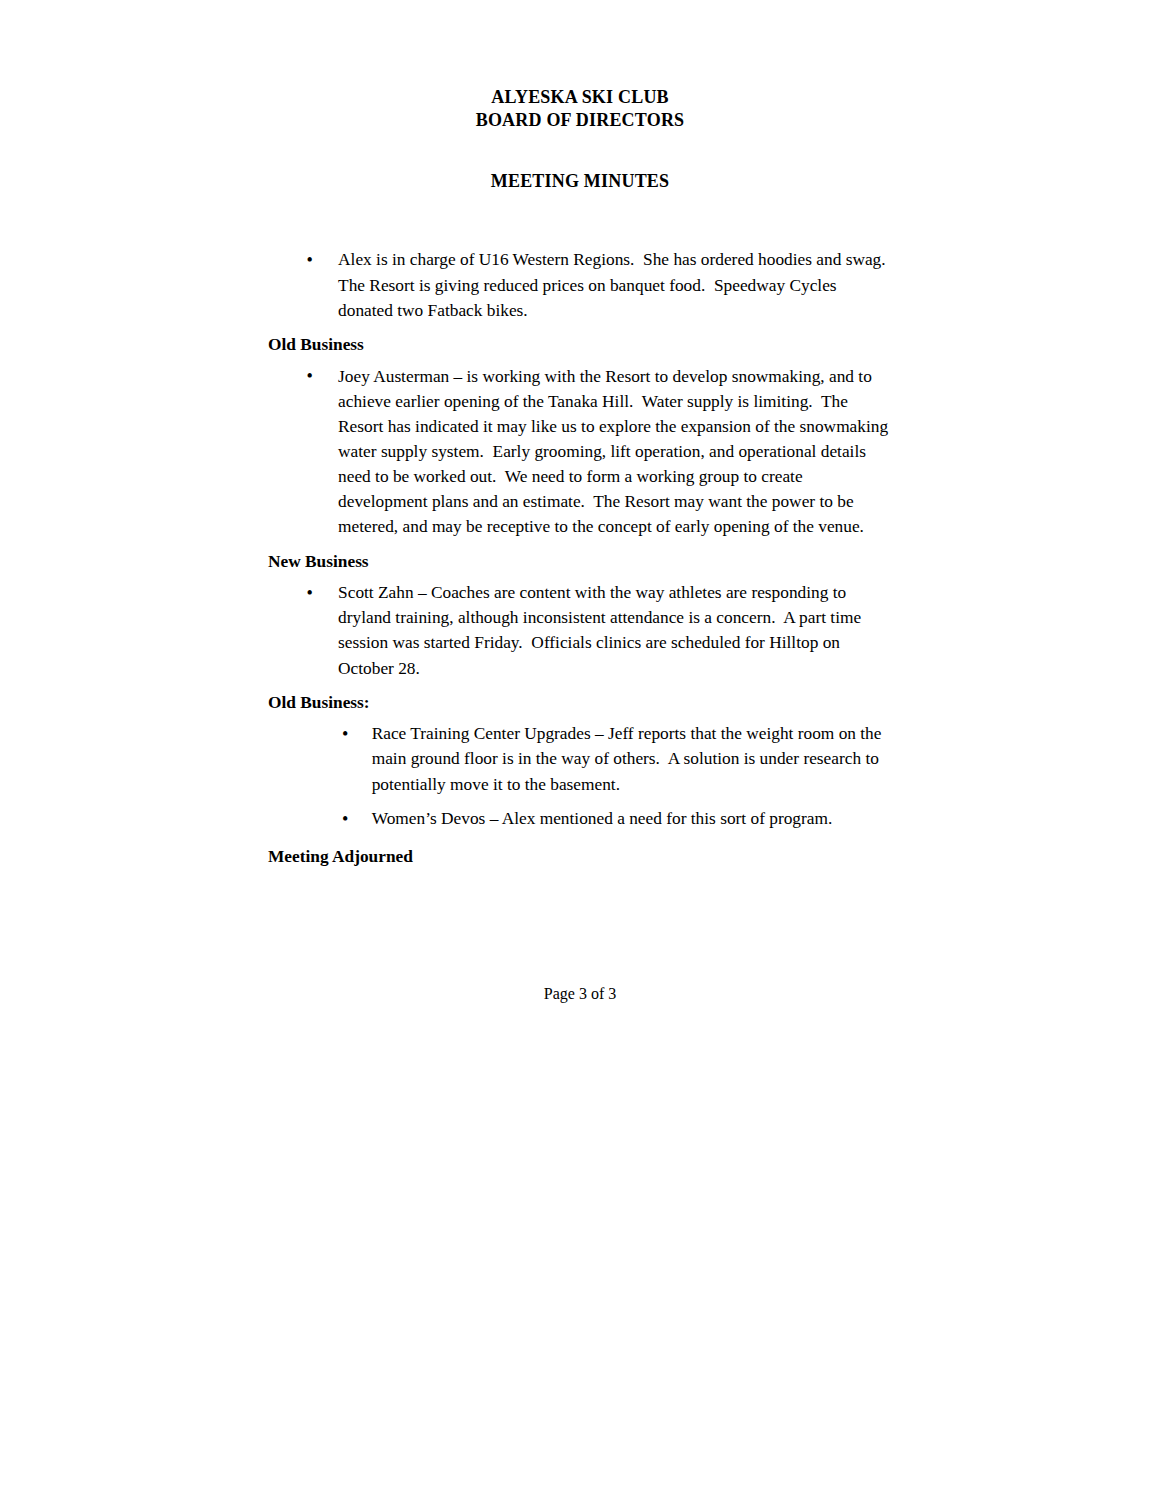ALYESKA SKI CLUBBOARD OF DIRECTORS
MEETING MINUTES
Alex is in charge of U16 Western Regions. She has ordered hoodies and swag. The Resort is giving reduced prices on banquet food. Speedway Cycles donated two Fatback bikes.
Old Business
Joey Austerman – is working with the Resort to develop snowmaking, and to achieve earlier opening of the Tanaka Hill. Water supply is limiting. The Resort has indicated it may like us to explore the expansion of the snowmaking water supply system. Early grooming, lift operation, and operational details need to be worked out. We need to form a working group to create development plans and an estimate. The Resort may want the power to be metered, and may be receptive to the concept of early opening of the venue.
New Business
Scott Zahn – Coaches are content with the way athletes are responding to dryland training, although inconsistent attendance is a concern. A part time session was started Friday. Officials clinics are scheduled for Hilltop on October 28.
Old Business:
Race Training Center Upgrades – Jeff reports that the weight room on the main ground floor is in the way of others. A solution is under research to potentially move it to the basement.
Women’s Devos – Alex mentioned a need for this sort of program.
Meeting Adjourned
Page 3 of 3